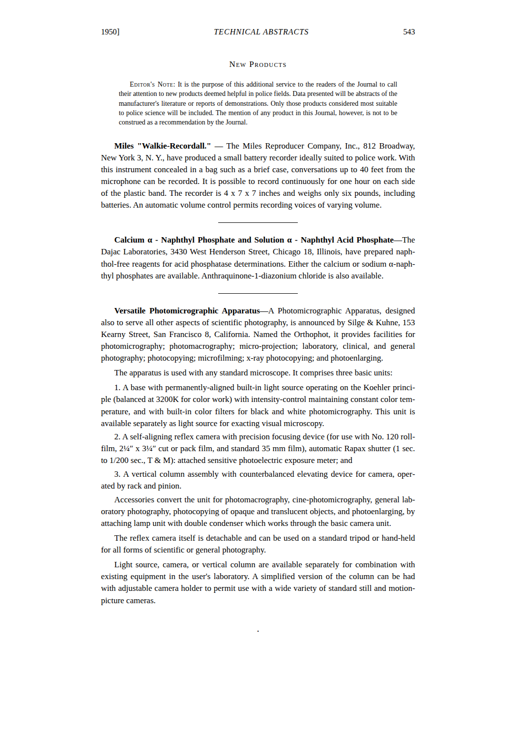1950] TECHNICAL ABSTRACTS 543
New Products
Editor's Note: It is the purpose of this additional service to the readers of the Journal to call their attention to new products deemed helpful in police fields. Data presented will be abstracts of the manufacturer's literature or reports of demonstrations. Only those products considered most suitable to police science will be included. The mention of any product in this Journal, however, is not to be construed as a recommendation by the Journal.
Miles "Walkie-Recordall." — The Miles Reproducer Company, Inc., 812 Broadway, New York 3, N. Y., have produced a small battery recorder ideally suited to police work. With this instrument concealed in a bag such as a brief case, conversations up to 40 feet from the microphone can be recorded. It is possible to record continuously for one hour on each side of the plastic band. The recorder is 4 x 7 x 7 inches and weighs only six pounds, including batteries. An automatic volume control permits recording voices of varying volume.
Calcium α - Naphthyl Phosphate and Solution α - Naphthyl Acid Phosphate—The Dajac Laboratories, 3430 West Henderson Street, Chicago 18, Illinois, have prepared naphthol-free reagents for acid phosphatase determinations. Either the calcium or sodium α-naphthyl phosphates are available. Anthraquinone-1-diazonium chloride is also available.
Versatile Photomicrographic Apparatus—A Photomicrographic Apparatus, designed also to serve all other aspects of scientific photography, is announced by Silge & Kuhne, 153 Kearny Street, San Francisco 8, California. Named the Orthophot, it provides facilities for photomicrography; photomacrography; micro-projection; laboratory, clinical, and general photography; photocopying; microfilming; x-ray photocopying; and photoenlarging.
The apparatus is used with any standard microscope. It comprises three basic units:
1. A base with permanently-aligned built-in light source operating on the Koehler principle (balanced at 3200K for color work) with intensity-control maintaining constant color temperature, and with built-in color filters for black and white photomicrography. This unit is available separately as light source for exacting visual microscopy.
2. A self-aligning reflex camera with precision focusing device (for use with No. 120 rollfilm, 2¼″ x 3¼″ cut or pack film, and standard 35 mm film), automatic Rapax shutter (1 sec. to 1/200 sec., T & M): attached sensitive photoelectric exposure meter; and
3. A vertical column assembly with counterbalanced elevating device for camera, operated by rack and pinion.
Accessories convert the unit for photomacrography, cine-photomicrography, general laboratory photography, photocopying of opaque and translucent objects, and photoenlarging, by attaching lamp unit with double condenser which works through the basic camera unit.
The reflex camera itself is detachable and can be used on a standard tripod or hand-held for all forms of scientific or general photography.
Light source, camera, or vertical column are available separately for combination with existing equipment in the user's laboratory. A simplified version of the column can be had with adjustable camera holder to permit use with a wide variety of standard still and motion-picture cameras.
·